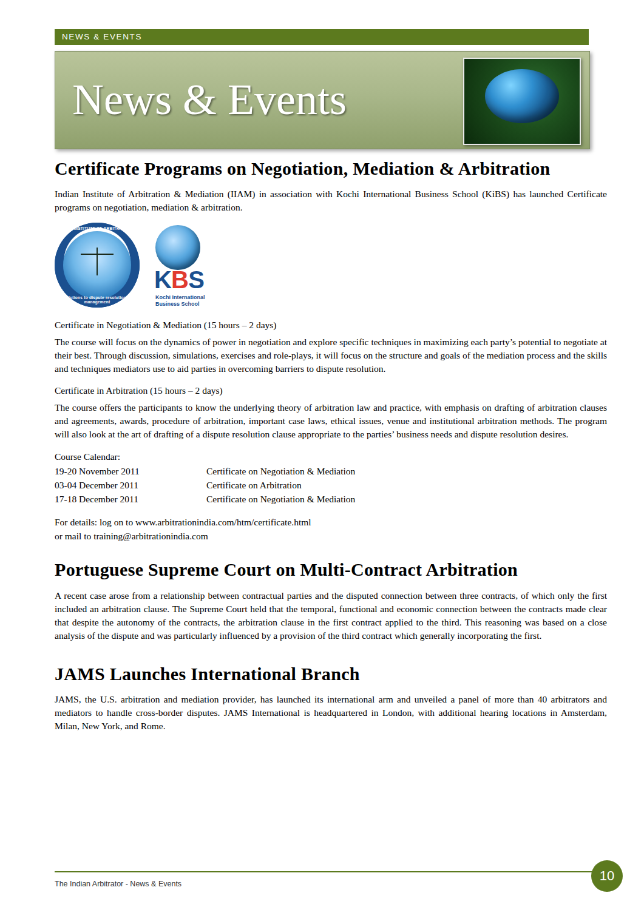NEWS & EVENTS
News & Events
Certificate Programs on Negotiation, Mediation & Arbitration
Indian Institute of Arbitration & Mediation (IIAM) in association with Kochi International Business School (KiBS) has launched Certificate programs on negotiation, mediation & arbitration.
INDIAN INSTITUTE OF ARBITRATION & MEDIATION
solutions to dispute resolution & management
KBS
Kochi International
Business School
Certificate in Negotiation & Mediation (15 hours – 2 days)
The course will focus on the dynamics of power in negotiation and explore specific techniques in maximizing each party’s potential to negotiate at their best. Through discussion, simulations, exercises and role-plays, it will focus on the structure and goals of the mediation process and the skills and techniques mediators use to aid parties in overcoming barriers to dispute resolution.
Certificate in Arbitration (15 hours – 2 days)
The course offers the participants to know the underlying theory of arbitration law and practice, with emphasis on drafting of arbitration clauses and agreements, awards, procedure of arbitration, important case laws, ethical issues, venue and institutional arbitration methods. The program will also look at the art of drafting of a dispute resolution clause appropriate to the parties’ business needs and dispute resolution desires.
Course Calendar:
19-20 November 2011
Certificate on Negotiation & Mediation
03-04 December 2011
Certificate on Arbitration
17-18 December 2011
Certificate on Negotiation & Mediation
For details: log on to www.arbitrationindia.com/htm/certificate.html
or mail to training@arbitrationindia.com
Portuguese Supreme Court on Multi-Contract Arbitration
A recent case arose from a relationship between contractual parties and the disputed connection between three contracts, of which only the first included an arbitration clause. The Supreme Court held that the temporal, functional and economic connection between the contracts made clear that despite the autonomy of the contracts, the arbitration clause in the first contract applied to the third. This reasoning was based on a close analysis of the dispute and was particularly influenced by a provision of the third contract which generally incorporating the first.
JAMS Launches International Branch
JAMS, the U.S. arbitration and mediation provider, has launched its international arm and unveiled a panel of more than 40 arbitrators and mediators to handle cross-border disputes. JAMS International is headquartered in London, with additional hearing locations in Amsterdam, Milan, New York, and Rome.
The Indian Arbitrator - News & Events
10